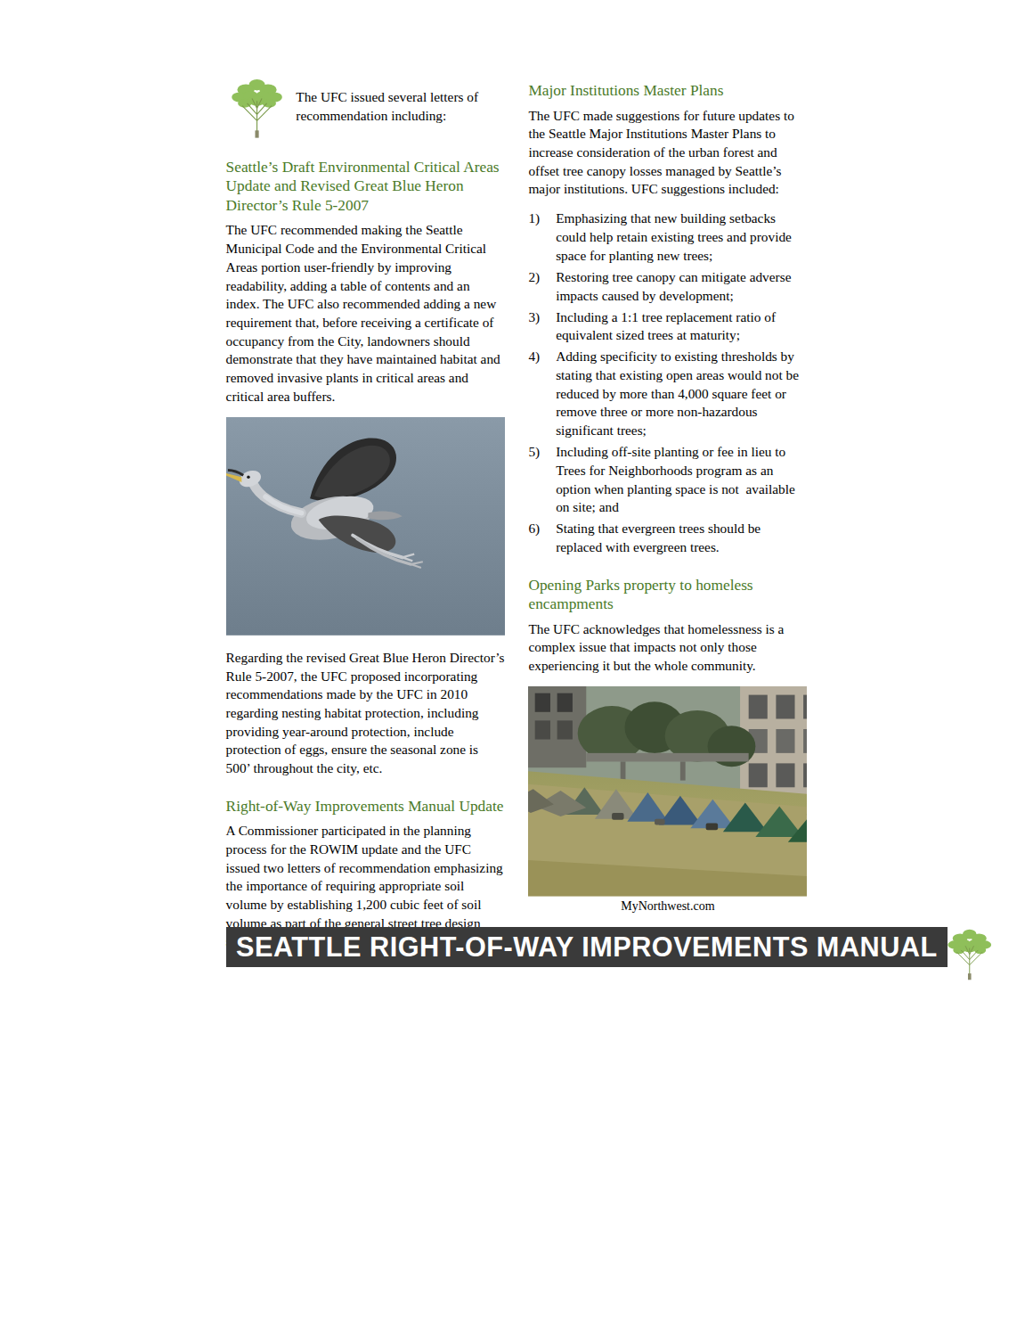The UFC issued several letters of recommendation including:
Seattle’s Draft Environmental Critical Areas Update and Revised Great Blue Heron Director’s Rule 5-2007
The UFC recommended making the Seattle Municipal Code and the Environmental Critical Areas portion user-friendly by improving readability, adding a table of contents and an index. The UFC also recommended adding a new requirement that, before receiving a certificate of occupancy from the City, landowners should demonstrate that they have maintained habitat and removed invasive plants in critical areas and critical area buffers.
Regarding the revised Great Blue Heron Director’s Rule 5-2007, the UFC proposed incorporating recommendations made by the UFC in 2010 regarding nesting habitat protection, including providing year-around protection, include protection of eggs, ensure the seasonal zone is 500’ throughout the city, etc.
Right-of-Way Improvements Manual Update
A Commissioner participated in the planning process for the ROWIM update and the UFC issued two letters of recommendation emphasizing the importance of requiring appropriate soil volume by establishing 1,200 cubic feet of soil volume as part of the general street tree design standards.
Major Institutions Master Plans
The UFC made suggestions for future updates to the Seattle Major Institutions Master Plans to increase consideration of the urban forest and offset tree canopy losses managed by Seattle’s major institutions. UFC suggestions included:
Emphasizing that new building setbacks could help retain existing trees and provide space for planting new trees;
Restoring tree canopy can mitigate adverse impacts caused by development;
Including a 1:1 tree replacement ratio of equivalent sized trees at maturity;
Adding specificity to existing thresholds by stating that existing open areas would not be reduced by more than 4,000 square feet or remove three or more non-hazardous significant trees;
Including off-site planting or fee in lieu to Trees for Neighborhoods program as an option when planting space is not available on site; and
Stating that evergreen trees should be replaced with evergreen trees.
Opening Parks property to homeless encampments
The UFC acknowledges that homelessness is a complex issue that impacts not only those experiencing it but the whole community.
MyNorthwest.com
The UFC opposed opening Parks property to encampments stating that camping in Parks
SEATTLE RIGHT-OF-WAY IMPROVEMENTS MANUAL